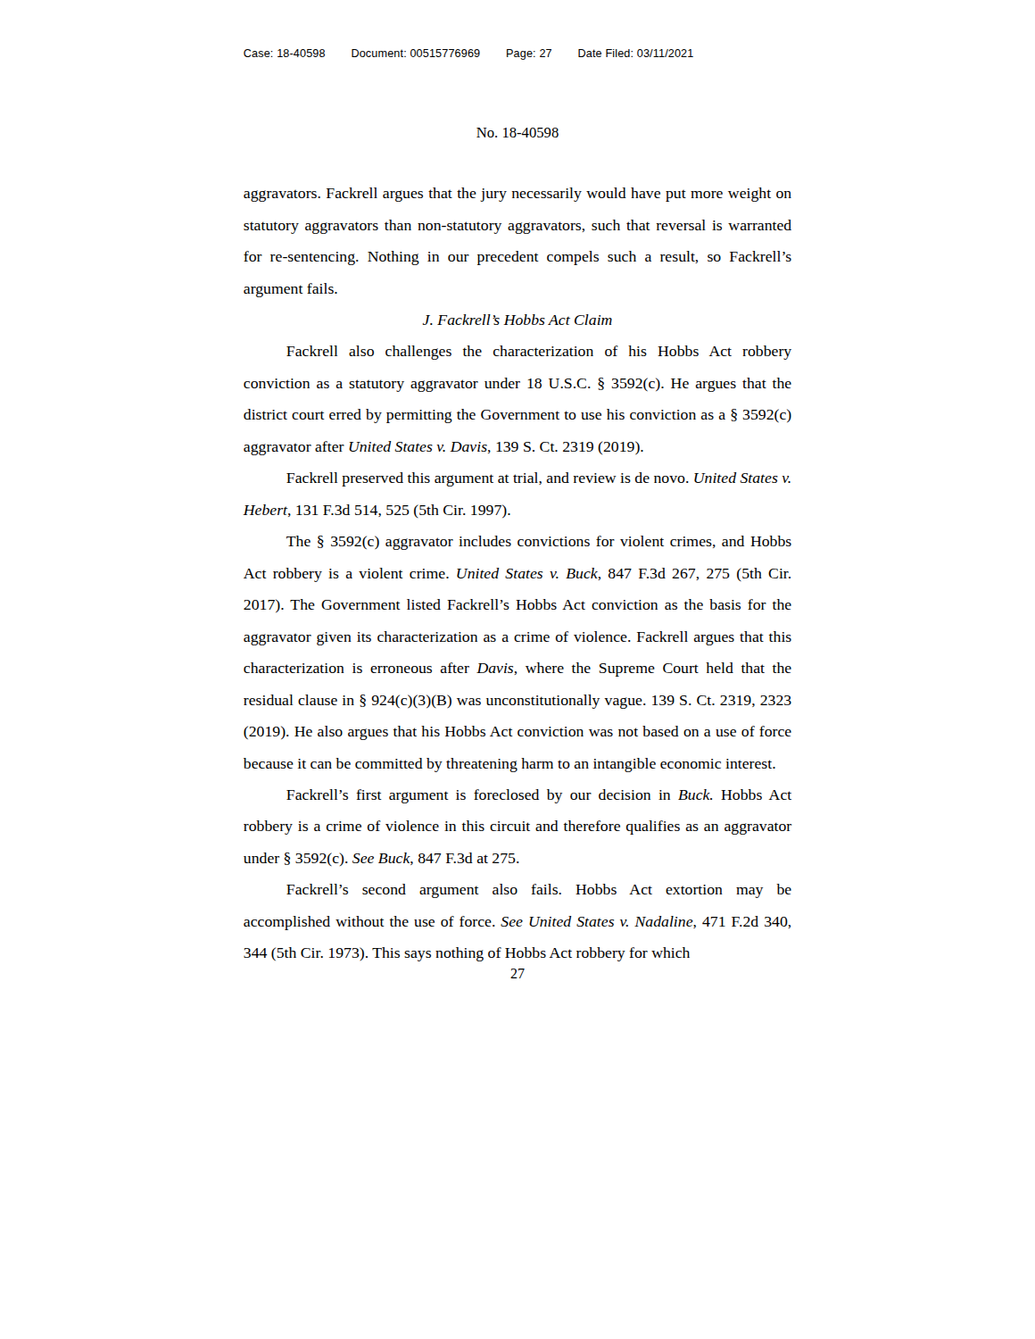Case: 18-40598 Document: 00515776969 Page: 27 Date Filed: 03/11/2021
No. 18-40598
aggravators. Fackrell argues that the jury necessarily would have put more weight on statutory aggravators than non-statutory aggravators, such that reversal is warranted for re-sentencing. Nothing in our precedent compels such a result, so Fackrell’s argument fails.
J. Fackrell’s Hobbs Act Claim
Fackrell also challenges the characterization of his Hobbs Act robbery conviction as a statutory aggravator under 18 U.S.C. § 3592(c). He argues that the district court erred by permitting the Government to use his conviction as a § 3592(c) aggravator after United States v. Davis, 139 S. Ct. 2319 (2019).
Fackrell preserved this argument at trial, and review is de novo. United States v. Hebert, 131 F.3d 514, 525 (5th Cir. 1997).
The § 3592(c) aggravator includes convictions for violent crimes, and Hobbs Act robbery is a violent crime. United States v. Buck, 847 F.3d 267, 275 (5th Cir. 2017). The Government listed Fackrell’s Hobbs Act conviction as the basis for the aggravator given its characterization as a crime of violence. Fackrell argues that this characterization is erroneous after Davis, where the Supreme Court held that the residual clause in § 924(c)(3)(B) was unconstitutionally vague. 139 S. Ct. 2319, 2323 (2019). He also argues that his Hobbs Act conviction was not based on a use of force because it can be committed by threatening harm to an intangible economic interest.
Fackrell’s first argument is foreclosed by our decision in Buck. Hobbs Act robbery is a crime of violence in this circuit and therefore qualifies as an aggravator under § 3592(c). See Buck, 847 F.3d at 275.
Fackrell’s second argument also fails. Hobbs Act extortion may be accomplished without the use of force. See United States v. Nadaline, 471 F.2d 340, 344 (5th Cir. 1973). This says nothing of Hobbs Act robbery for which
27